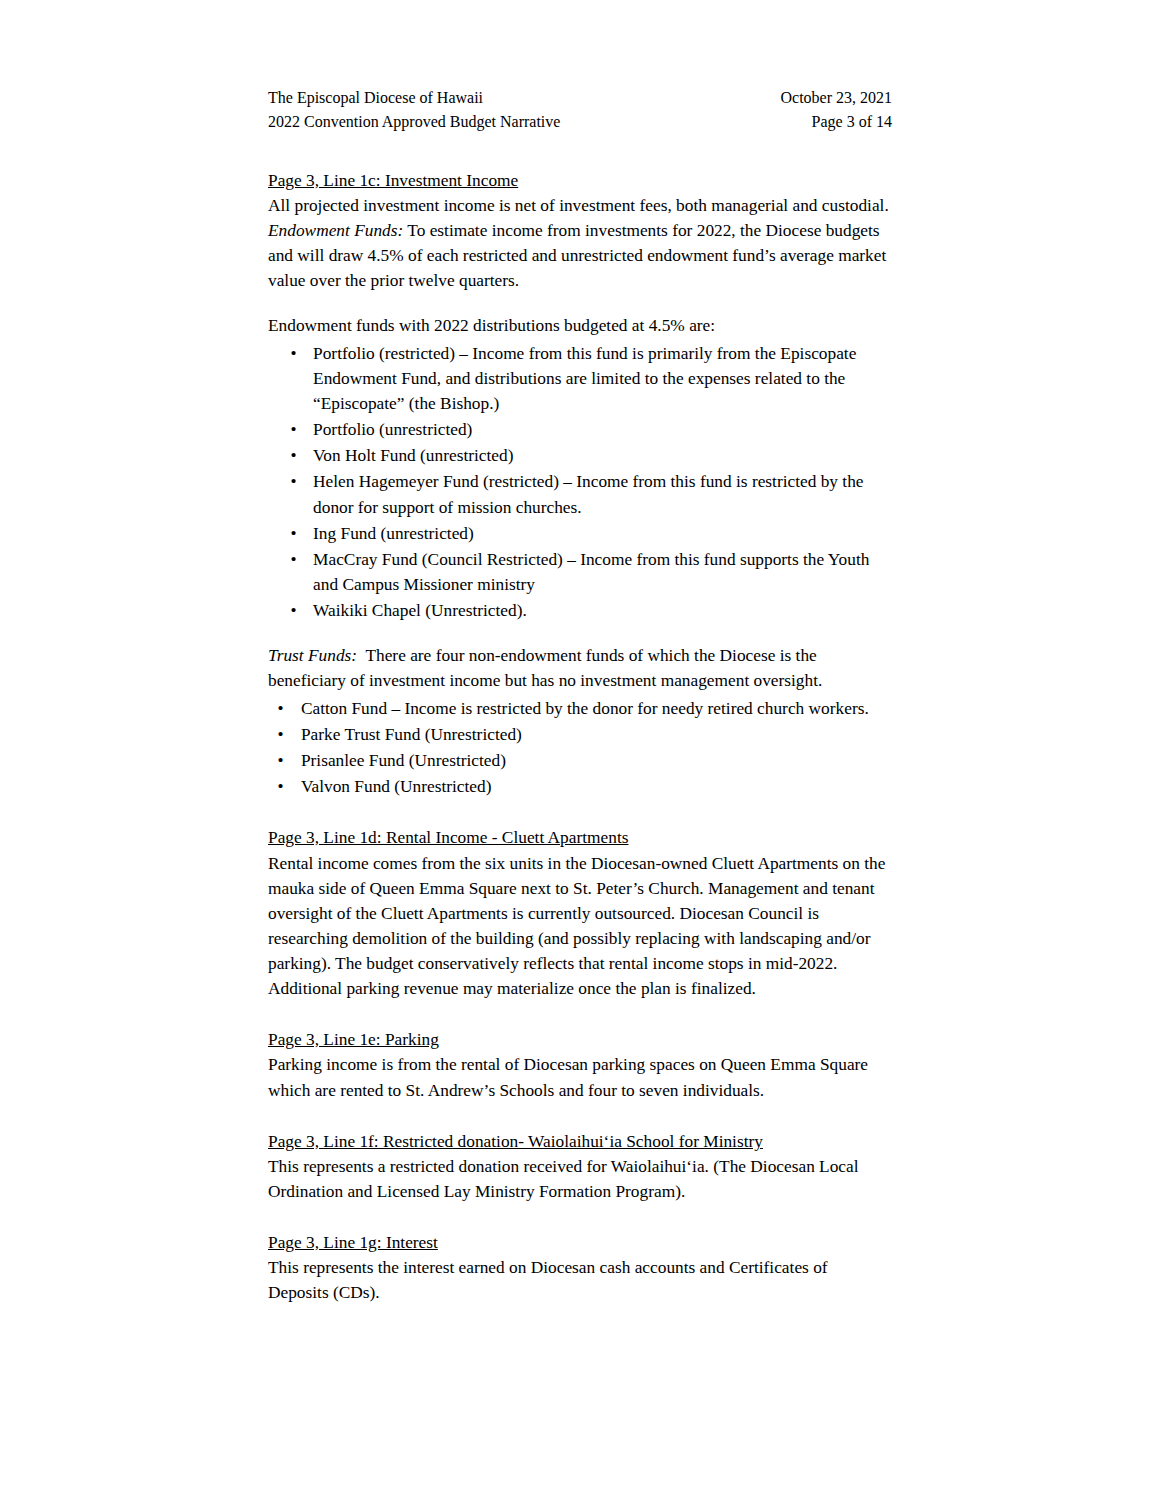The Episcopal Diocese of Hawaii
2022 Convention Approved Budget Narrative
October 23, 2021
Page 3 of 14
Page 3, Line 1c: Investment Income
All projected investment income is net of investment fees, both managerial and custodial.
Endowment Funds: To estimate income from investments for 2022, the Diocese budgets and will draw 4.5% of each restricted and unrestricted endowment fund’s average market value over the prior twelve quarters.
Endowment funds with 2022 distributions budgeted at 4.5% are:
Portfolio (restricted) – Income from this fund is primarily from the Episcopate Endowment Fund, and distributions are limited to the expenses related to the “Episcopate” (the Bishop.)
Portfolio (unrestricted)
Von Holt Fund (unrestricted)
Helen Hagemeyer Fund (restricted) – Income from this fund is restricted by the donor for support of mission churches.
Ing Fund (unrestricted)
MacCray Fund (Council Restricted) – Income from this fund supports the Youth and Campus Missioner ministry
Waikiki Chapel (Unrestricted).
Trust Funds: There are four non-endowment funds of which the Diocese is the beneficiary of investment income but has no investment management oversight.
Catton Fund – Income is restricted by the donor for needy retired church workers.
Parke Trust Fund (Unrestricted)
Prisanlee Fund (Unrestricted)
Valvon Fund (Unrestricted)
Page 3, Line 1d: Rental Income - Cluett Apartments
Rental income comes from the six units in the Diocesan-owned Cluett Apartments on the mauka side of Queen Emma Square next to St. Peter’s Church. Management and tenant oversight of the Cluett Apartments is currently outsourced. Diocesan Council is researching demolition of the building (and possibly replacing with landscaping and/or parking). The budget conservatively reflects that rental income stops in mid-2022. Additional parking revenue may materialize once the plan is finalized.
Page 3, Line 1e: Parking
Parking income is from the rental of Diocesan parking spaces on Queen Emma Square which are rented to St. Andrew’s Schools and four to seven individuals.
Page 3, Line 1f: Restricted donation- Waiolaihuiʻia School for Ministry
This represents a restricted donation received for Waiolaihuiʻia. (The Diocesan Local Ordination and Licensed Lay Ministry Formation Program).
Page 3, Line 1g: Interest
This represents the interest earned on Diocesan cash accounts and Certificates of Deposits (CDs).